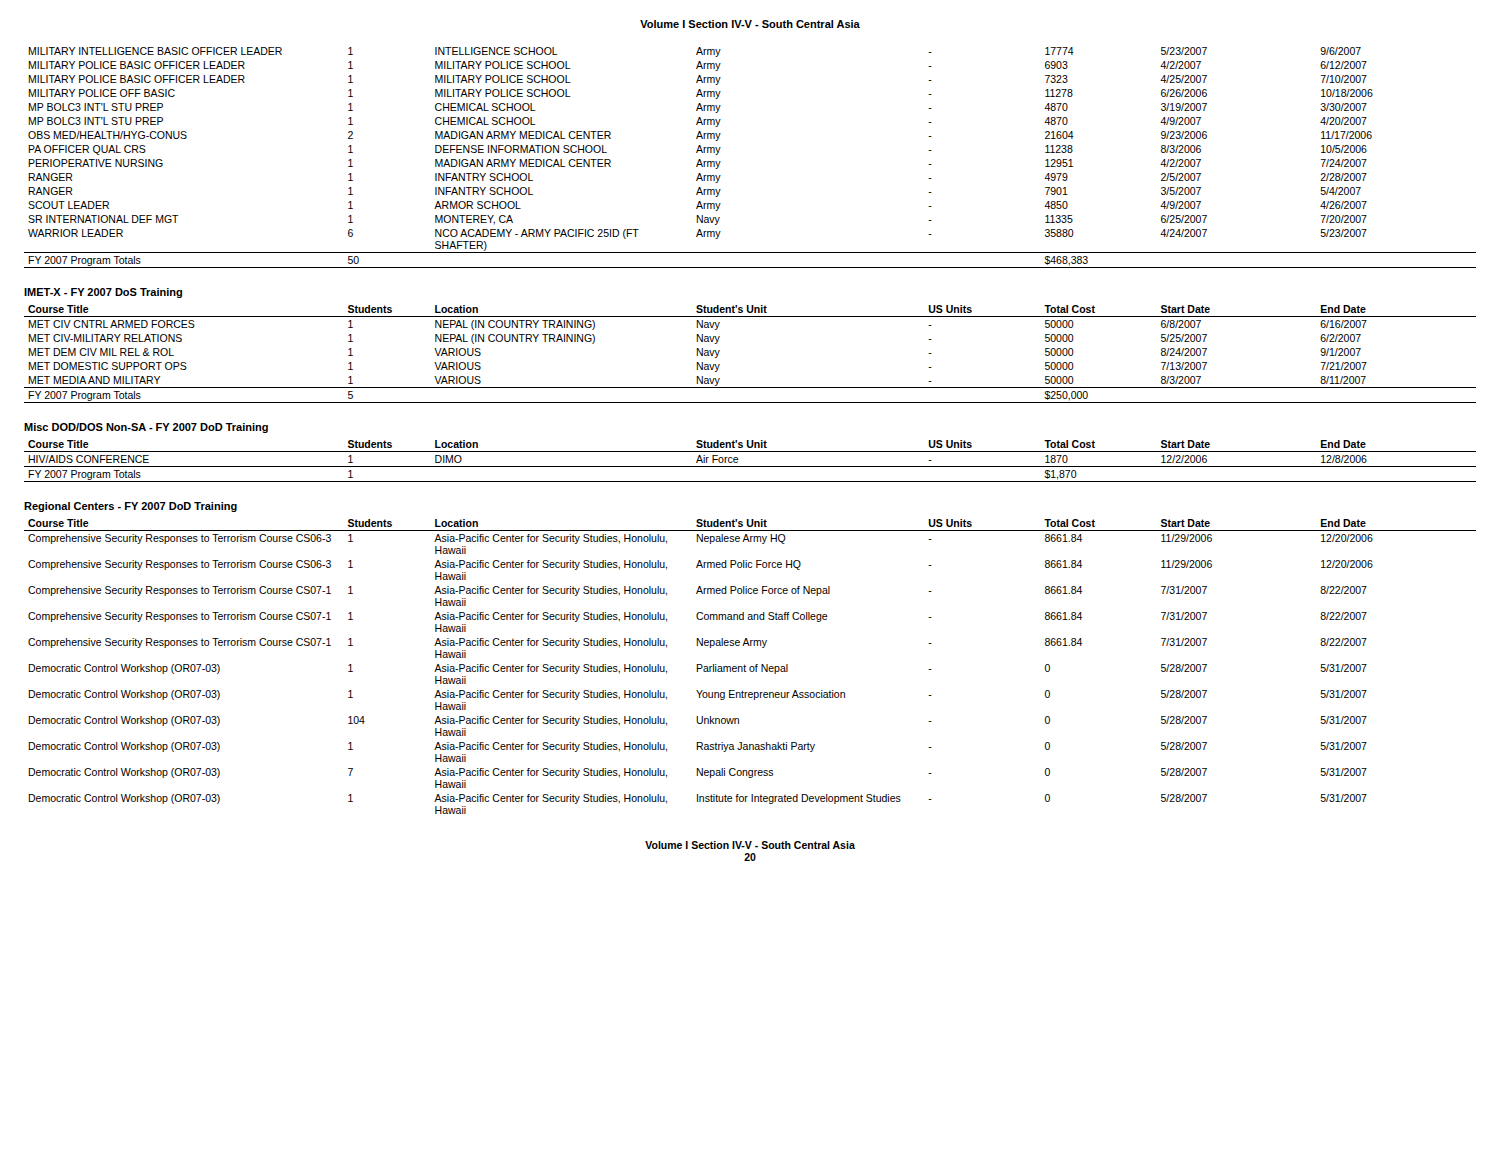Volume I Section IV-V - South Central Asia
| MILITARY INTELLIGENCE BASIC OFFICER LEADER | 1 | INTELLIGENCE SCHOOL | Army | - | 17774 | 5/23/2007 | 9/6/2007 |
| MILITARY POLICE BASIC OFFICER LEADER | 1 | MILITARY POLICE SCHOOL | Army | - | 6903 | 4/2/2007 | 6/12/2007 |
| MILITARY POLICE BASIC OFFICER LEADER | 1 | MILITARY POLICE SCHOOL | Army | - | 7323 | 4/25/2007 | 7/10/2007 |
| MILITARY POLICE OFF BASIC | 1 | MILITARY POLICE SCHOOL | Army | - | 11278 | 6/26/2006 | 10/18/2006 |
| MP BOLC3 INT'L STU PREP | 1 | CHEMICAL SCHOOL | Army | - | 4870 | 3/19/2007 | 3/30/2007 |
| MP BOLC3 INT'L STU PREP | 1 | CHEMICAL SCHOOL | Army | - | 4870 | 4/9/2007 | 4/20/2007 |
| OBS MED/HEALTH/HYG-CONUS | 2 | MADIGAN ARMY MEDICAL CENTER | Army | - | 21604 | 9/23/2006 | 11/17/2006 |
| PA OFFICER QUAL CRS | 1 | DEFENSE INFORMATION SCHOOL | Army | - | 11238 | 8/3/2006 | 10/5/2006 |
| PERIOPERATIVE NURSING | 1 | MADIGAN ARMY MEDICAL CENTER | Army | - | 12951 | 4/2/2007 | 7/24/2007 |
| RANGER | 1 | INFANTRY SCHOOL | Army | - | 4979 | 2/5/2007 | 2/28/2007 |
| RANGER | 1 | INFANTRY SCHOOL | Army | - | 7901 | 3/5/2007 | 5/4/2007 |
| SCOUT LEADER | 1 | ARMOR SCHOOL | Army | - | 4850 | 4/9/2007 | 4/26/2007 |
| SR INTERNATIONAL DEF MGT | 1 | MONTEREY, CA | Navy | - | 11335 | 6/25/2007 | 7/20/2007 |
| WARRIOR LEADER | 6 | NCO ACADEMY - ARMY PACIFIC 25ID (FT SHAFTER) | Army | - | 35880 | 4/24/2007 | 5/23/2007 |
| FY 2007 Program Totals | 50 | | | | $468,383 | | |
IMET-X - FY 2007 DoS Training
| Course Title | Students | Location | Student's Unit | US Units | Total Cost | Start Date | End Date |
| --- | --- | --- | --- | --- | --- | --- | --- |
| MET CIV CNTRL ARMED FORCES | 1 | NEPAL (IN COUNTRY TRAINING) | Navy | - | 50000 | 6/8/2007 | 6/16/2007 |
| MET CIV-MILITARY RELATIONS | 1 | NEPAL (IN COUNTRY TRAINING) | Navy | - | 50000 | 5/25/2007 | 6/2/2007 |
| MET DEM CIV MIL REL & ROL | 1 | VARIOUS | Navy | - | 50000 | 8/24/2007 | 9/1/2007 |
| MET DOMESTIC SUPPORT OPS | 1 | VARIOUS | Navy | - | 50000 | 7/13/2007 | 7/21/2007 |
| MET MEDIA AND MILITARY | 1 | VARIOUS | Navy | - | 50000 | 8/3/2007 | 8/11/2007 |
| FY 2007 Program Totals | 5 | | | | $250,000 | | |
Misc DOD/DOS Non-SA - FY 2007 DoD Training
| Course Title | Students | Location | Student's Unit | US Units | Total Cost | Start Date | End Date |
| --- | --- | --- | --- | --- | --- | --- | --- |
| HIV/AIDS CONFERENCE | 1 | DIMO | Air Force | - | 1870 | 12/2/2006 | 12/8/2006 |
| FY 2007 Program Totals | 1 | | | | $1,870 | | |
Regional Centers - FY 2007 DoD Training
| Course Title | Students | Location | Student's Unit | US Units | Total Cost | Start Date | End Date |
| --- | --- | --- | --- | --- | --- | --- | --- |
| Comprehensive Security Responses to Terrorism Course CS06-3 | 1 | Asia-Pacific Center for Security Studies, Honolulu, Hawaii | Nepalese Army HQ | - | 8661.84 | 11/29/2006 | 12/20/2006 |
| Comprehensive Security Responses to Terrorism Course CS06-3 | 1 | Asia-Pacific Center for Security Studies, Honolulu, Hawaii | Armed Polic Force HQ | - | 8661.84 | 11/29/2006 | 12/20/2006 |
| Comprehensive Security Responses to Terrorism Course CS07-1 | 1 | Asia-Pacific Center for Security Studies, Honolulu, Hawaii | Armed Police Force of Nepal | - | 8661.84 | 7/31/2007 | 8/22/2007 |
| Comprehensive Security Responses to Terrorism Course CS07-1 | 1 | Asia-Pacific Center for Security Studies, Honolulu, Hawaii | Command and Staff College | - | 8661.84 | 7/31/2007 | 8/22/2007 |
| Comprehensive Security Responses to Terrorism Course CS07-1 | 1 | Asia-Pacific Center for Security Studies, Honolulu, Hawaii | Nepalese Army | - | 8661.84 | 7/31/2007 | 8/22/2007 |
| Democratic Control Workshop (OR07-03) | 1 | Asia-Pacific Center for Security Studies, Honolulu, Hawaii | Parliament of Nepal | - | 0 | 5/28/2007 | 5/31/2007 |
| Democratic Control Workshop (OR07-03) | 1 | Asia-Pacific Center for Security Studies, Honolulu, Hawaii | Young Entrepreneur Association | - | 0 | 5/28/2007 | 5/31/2007 |
| Democratic Control Workshop (OR07-03) | 104 | Asia-Pacific Center for Security Studies, Honolulu, Hawaii | Unknown | - | 0 | 5/28/2007 | 5/31/2007 |
| Democratic Control Workshop (OR07-03) | 1 | Asia-Pacific Center for Security Studies, Honolulu, Hawaii | Rastriya Janashakti Party | - | 0 | 5/28/2007 | 5/31/2007 |
| Democratic Control Workshop (OR07-03) | 7 | Asia-Pacific Center for Security Studies, Honolulu, Hawaii | Nepali Congress | - | 0 | 5/28/2007 | 5/31/2007 |
| Democratic Control Workshop (OR07-03) | 1 | Asia-Pacific Center for Security Studies, Honolulu, Hawaii | Institute for Integrated Development Studies | - | 0 | 5/28/2007 | 5/31/2007 |
Volume I Section IV-V - South Central Asia
20